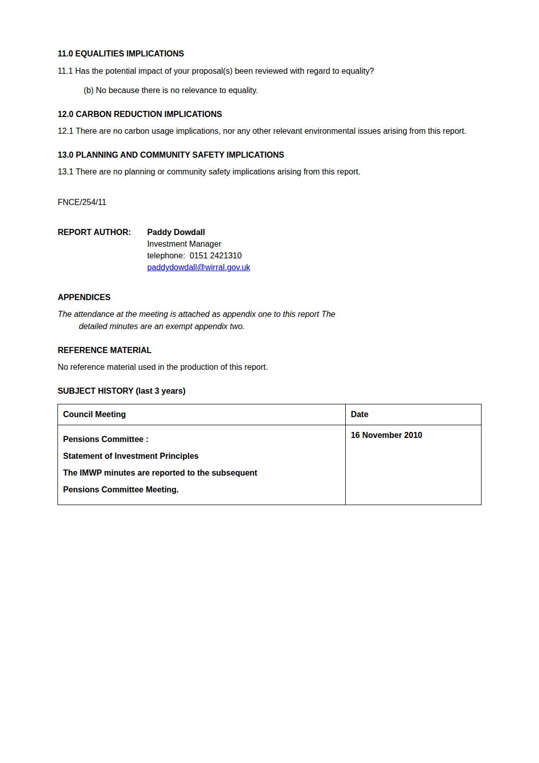11.0 EQUALITIES IMPLICATIONS
11.1 Has the potential impact of your proposal(s) been reviewed with regard to equality?
(b) No because there is no relevance to equality.
12.0 CARBON REDUCTION IMPLICATIONS
12.1 There are no carbon usage implications, nor any other relevant environmental issues arising from this report.
13.0 PLANNING AND COMMUNITY SAFETY IMPLICATIONS
13.1 There are no planning or community safety implications arising from this report.
FNCE/254/11
REPORT AUTHOR:
Paddy Dowdall
Investment Manager
telephone: 0151 2421310
paddydowdall@wirral.gov.uk
APPENDICES
The attendance at the meeting is attached as appendix one to this report The detailed minutes are an exempt appendix two.
REFERENCE MATERIAL
No reference material used in the production of this report.
SUBJECT HISTORY (last 3 years)
| Council Meeting | Date |
| --- | --- |
| Pensions Committee : Statement of Investment Principles The IMWP minutes are reported to the subsequent Pensions Committee Meeting. | 16 November 2010 |